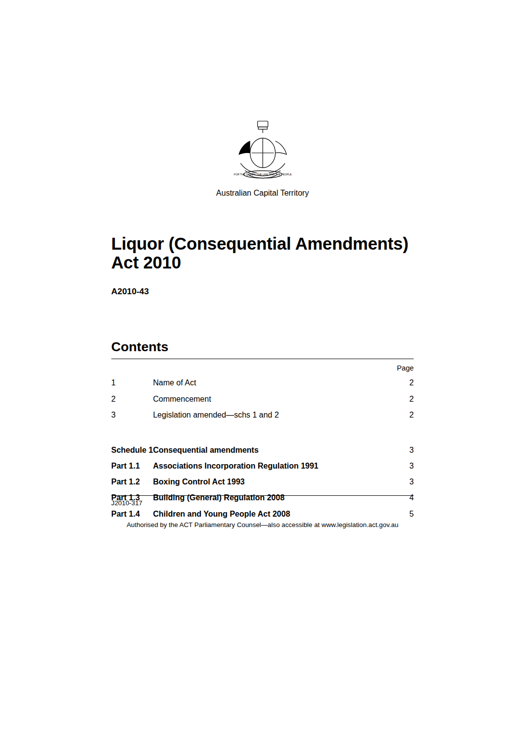Australian Capital Territory
Liquor (Consequential Amendments)
Act 2010
A2010-43
Contents
Page
| 1 | Name of Act | 2 |
| 2 | Commencement | 2 |
| 3 | Legislation amended—schs 1 and 2 | 2 |
| Schedule 1 | Consequential amendments | 3 |
| Part 1.1 | Associations Incorporation Regulation 1991 | 3 |
| Part 1.2 | Boxing Control Act 1993 | 3 |
| Part 1.3 | Building (General) Regulation 2008 | 4 |
| Part 1.4 | Children and Young People Act 2008 | 5 |
J2010-317
Authorised by the ACT Parliamentary Counsel—also accessible at www.legislation.act.gov.au